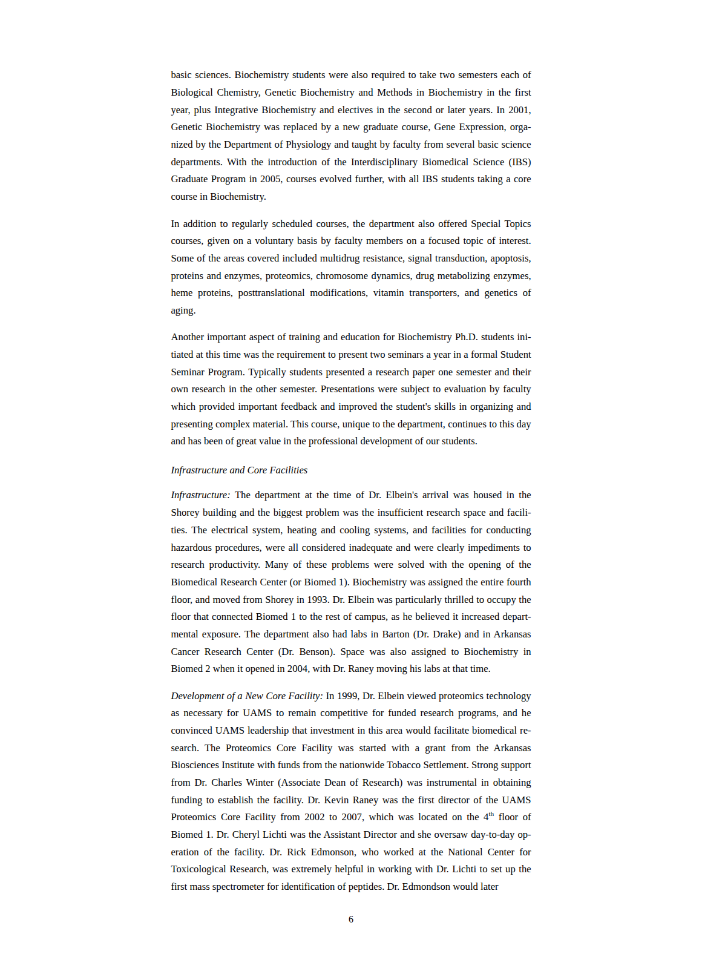basic sciences. Biochemistry students were also required to take two semesters each of Biological Chemistry, Genetic Biochemistry and Methods in Biochemistry in the first year, plus Integrative Biochemistry and electives in the second or later years. In 2001, Genetic Biochemistry was replaced by a new graduate course, Gene Expression, organized by the Department of Physiology and taught by faculty from several basic science departments. With the introduction of the Interdisciplinary Biomedical Science (IBS) Graduate Program in 2005, courses evolved further, with all IBS students taking a core course in Biochemistry.
In addition to regularly scheduled courses, the department also offered Special Topics courses, given on a voluntary basis by faculty members on a focused topic of interest. Some of the areas covered included multidrug resistance, signal transduction, apoptosis, proteins and enzymes, proteomics, chromosome dynamics, drug metabolizing enzymes, heme proteins, posttranslational modifications, vitamin transporters, and genetics of aging.
Another important aspect of training and education for Biochemistry Ph.D. students initiated at this time was the requirement to present two seminars a year in a formal Student Seminar Program. Typically students presented a research paper one semester and their own research in the other semester. Presentations were subject to evaluation by faculty which provided important feedback and improved the student's skills in organizing and presenting complex material. This course, unique to the department, continues to this day and has been of great value in the professional development of our students.
Infrastructure and Core Facilities
Infrastructure: The department at the time of Dr. Elbein's arrival was housed in the Shorey building and the biggest problem was the insufficient research space and facilities. The electrical system, heating and cooling systems, and facilities for conducting hazardous procedures, were all considered inadequate and were clearly impediments to research productivity. Many of these problems were solved with the opening of the Biomedical Research Center (or Biomed 1). Biochemistry was assigned the entire fourth floor, and moved from Shorey in 1993. Dr. Elbein was particularly thrilled to occupy the floor that connected Biomed 1 to the rest of campus, as he believed it increased departmental exposure. The department also had labs in Barton (Dr. Drake) and in Arkansas Cancer Research Center (Dr. Benson). Space was also assigned to Biochemistry in Biomed 2 when it opened in 2004, with Dr. Raney moving his labs at that time.
Development of a New Core Facility: In 1999, Dr. Elbein viewed proteomics technology as necessary for UAMS to remain competitive for funded research programs, and he convinced UAMS leadership that investment in this area would facilitate biomedical research. The Proteomics Core Facility was started with a grant from the Arkansas Biosciences Institute with funds from the nationwide Tobacco Settlement. Strong support from Dr. Charles Winter (Associate Dean of Research) was instrumental in obtaining funding to establish the facility. Dr. Kevin Raney was the first director of the UAMS Proteomics Core Facility from 2002 to 2007, which was located on the 4th floor of Biomed 1. Dr. Cheryl Lichti was the Assistant Director and she oversaw day-to-day operation of the facility. Dr. Rick Edmonson, who worked at the National Center for Toxicological Research, was extremely helpful in working with Dr. Lichti to set up the first mass spectrometer for identification of peptides. Dr. Edmondson would later
6